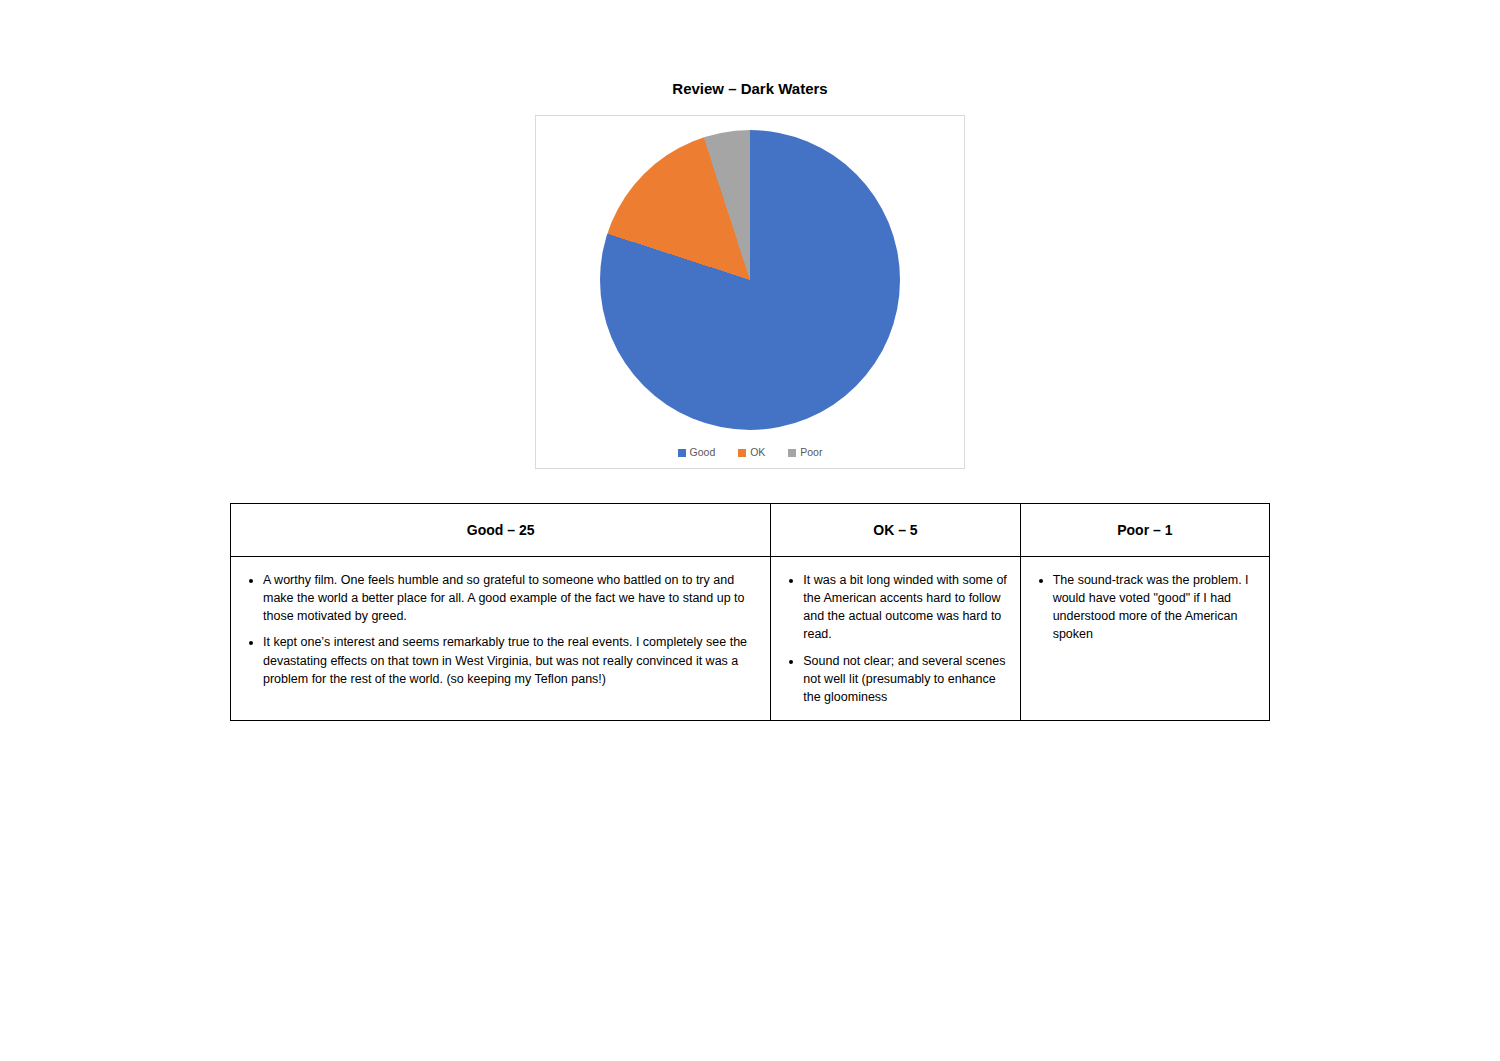Review – Dark Waters
Good OK Poor
| Good – 25 | OK – 5 | Poor – 1 |
| --- | --- | --- |
| A worthy film. One feels humble and so grateful to someone who battled on to try and make the world a better place for all. A good example of the fact we have to stand up to those motivated by greed. It kept one’s interest and seems remarkably true to the real events. I completely see the devastating effects on that town in West Virginia, but was not really convinced it was a problem for the rest of the world. (so keeping my Teflon pans!) | It was a bit long winded with some of the American accents hard to follow and the actual outcome was hard to read. Sound not clear; and several scenes not well lit (presumably to enhance the gloominess | The sound-track was the problem. I would have voted "good" if I had understood more of the American spoken |